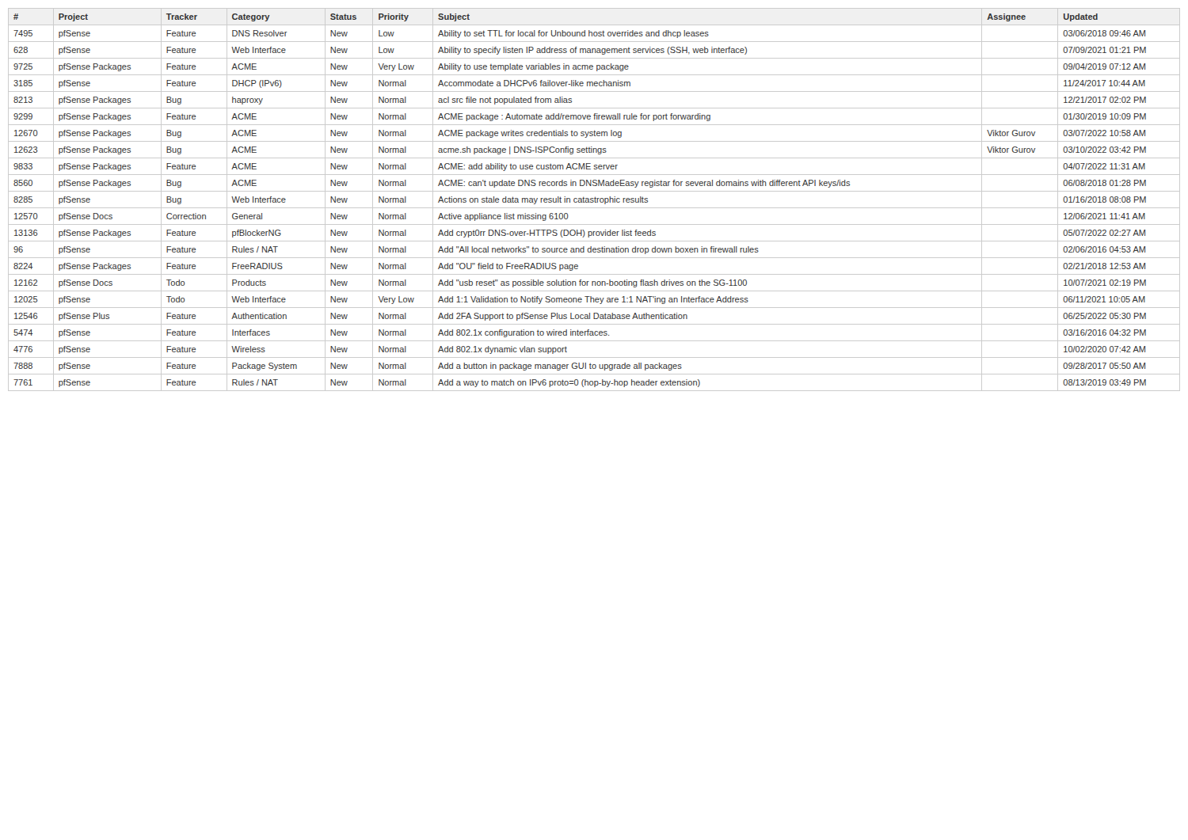| # | Project | Tracker | Category | Status | Priority | Subject | Assignee | Updated |
| --- | --- | --- | --- | --- | --- | --- | --- | --- |
| 7495 | pfSense | Feature | DNS Resolver | New | Low | Ability to set TTL for local for Unbound host overrides and dhcp leases | | 03/06/2018 09:46 AM |
| 628 | pfSense | Feature | Web Interface | New | Low | Ability to specify listen IP address of management services (SSH, web interface) | | 07/09/2021 01:21 PM |
| 9725 | pfSense Packages | Feature | ACME | New | Very Low | Ability to use template variables in acme package | | 09/04/2019 07:12 AM |
| 3185 | pfSense | Feature | DHCP (IPv6) | New | Normal | Accommodate a DHCPv6 failover-like mechanism | | 11/24/2017 10:44 AM |
| 8213 | pfSense Packages | Bug | haproxy | New | Normal | acl src file not populated from alias | | 12/21/2017 02:02 PM |
| 9299 | pfSense Packages | Feature | ACME | New | Normal | ACME package : Automate add/remove firewall rule for port forwarding | | 01/30/2019 10:09 PM |
| 12670 | pfSense Packages | Bug | ACME | New | Normal | ACME package writes credentials to system log | Viktor Gurov | 03/07/2022 10:58 AM |
| 12623 | pfSense Packages | Bug | ACME | New | Normal | acme.sh package / DNS-ISPConfig settings | Viktor Gurov | 03/10/2022 03:42 PM |
| 9833 | pfSense Packages | Feature | ACME | New | Normal | ACME: add ability to use custom ACME server | | 04/07/2022 11:31 AM |
| 8560 | pfSense Packages | Bug | ACME | New | Normal | ACME: can't update DNS records in DNSMadeEasy registar for several domains with different API keys/ids | | 06/08/2018 01:28 PM |
| 8285 | pfSense | Bug | Web Interface | New | Normal | Actions on stale data may result in catastrophic results | | 01/16/2018 08:08 PM |
| 12570 | pfSense Docs | Correction | General | New | Normal | Active appliance list missing 6100 | | 12/06/2021 11:41 AM |
| 13136 | pfSense Packages | Feature | pfBlockerNG | New | Normal | Add crypt0rr DNS-over-HTTPS (DOH) provider list feeds | | 05/07/2022 02:27 AM |
| 96 | pfSense | Feature | Rules / NAT | New | Normal | Add "All local networks" to source and destination drop down boxen in firewall rules | | 02/06/2016 04:53 AM |
| 8224 | pfSense Packages | Feature | FreeRADIUS | New | Normal | Add "OU" field to FreeRADIUS page | | 02/21/2018 12:53 AM |
| 12162 | pfSense Docs | Todo | Products | New | Normal | Add "usb reset" as possible solution for non-booting flash drives on the SG-1100 | | 10/07/2021 02:19 PM |
| 12025 | pfSense | Todo | Web Interface | New | Very Low | Add 1:1 Validation to Notify Someone They are 1:1 NAT'ing an Interface Address | | 06/11/2021 10:05 AM |
| 12546 | pfSense Plus | Feature | Authentication | New | Normal | Add 2FA Support to pfSense Plus Local Database Authentication | | 06/25/2022 05:30 PM |
| 5474 | pfSense | Feature | Interfaces | New | Normal | Add 802.1x configuration to wired interfaces. | | 03/16/2016 04:32 PM |
| 4776 | pfSense | Feature | Wireless | New | Normal | Add 802.1x dynamic vlan support | | 10/02/2020 07:42 AM |
| 7888 | pfSense | Feature | Package System | New | Normal | Add a button in package manager GUI to upgrade all packages | | 09/28/2017 05:50 AM |
| 7761 | pfSense | Feature | Rules / NAT | New | Normal | Add a way to match on IPv6 proto=0 (hop-by-hop header extension) | | 08/13/2019 03:49 PM |